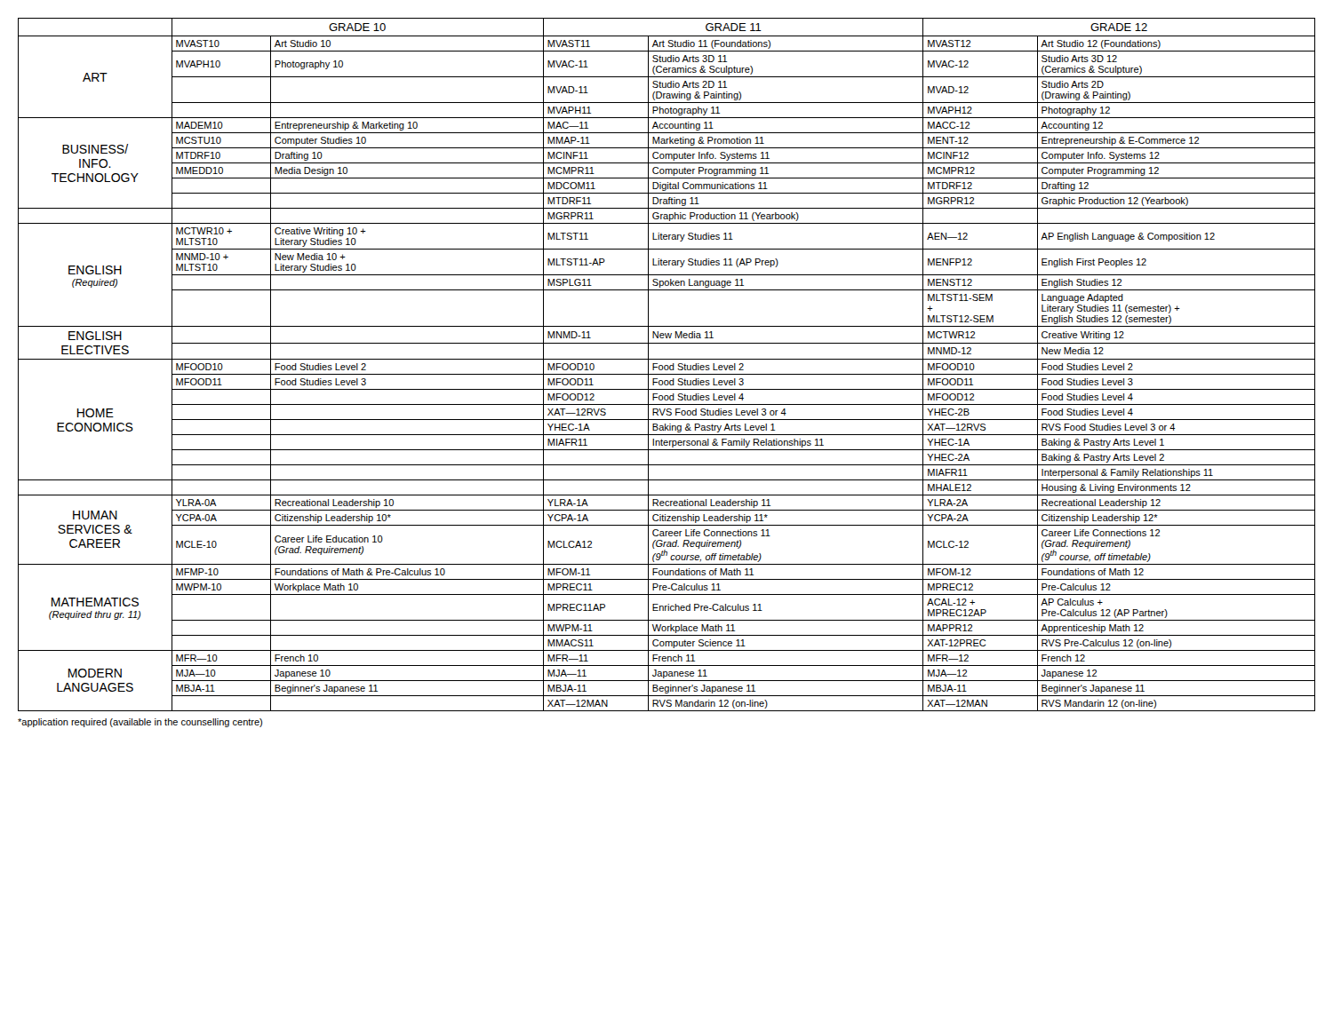| | GRADE 10 | GRADE 11 | GRADE 12 |
| --- | --- | --- | --- |
| ART | MVAST10 | Art Studio 10 | MVAST11 | Art Studio 11 (Foundations) | MVAST12 | Art Studio 12 (Foundations) |
| MVAPH10 | Photography 10 | MVAC-11 | Studio Arts 3D 11 (Ceramics & Sculpture) | MVAC-12 | Studio Arts 3D 12 (Ceramics & Sculpture) |
| | | MVAD-11 | Studio Arts 2D 11 (Drawing & Painting) | MVAD-12 | Studio Arts 2D (Drawing & Painting) |
| | | MVAPH11 | Photography 11 | MVAPH12 | Photography 12 |
| BUSINESS/ INFO. TECHNOLOGY | MADEM10 | Entrepreneurship & Marketing 10 | MAC—11 | Accounting 11 | MACC-12 | Accounting 12 |
| MCSTU10 | Computer Studies 10 | MMAP-11 | Marketing & Promotion 11 | MENT-12 | Entrepreneurship & E-Commerce 12 |
| MTDRF10 | Drafting 10 | MCINF11 | Computer Info. Systems 11 | MCINF12 | Computer Info. Systems 12 |
| MMEDD10 | Media Design 10 | MCMPR11 | Computer Programming 11 | MCMPR12 | Computer Programming 12 |
| | | MDCOM11 | Digital Communications 11 | MTDRF12 | Drafting 12 |
| | | MTDRF11 | Drafting 11 | MGRPR12 | Graphic Production 12 (Yearbook) |
| | | | MGRPR11 | Graphic Production 11 (Yearbook) | | |
| ENGLISH (Required) | MCTWR10 + MLTST10 | Creative Writing 10 + Literary Studies 10 | MLTST11 | Literary Studies 11 | AEN—12 | AP English Language & Composition 12 |
| MNMD-10 + MLTST10 | New Media 10 + Literary Studies 10 | MLTST11-AP | Literary Studies 11 (AP Prep) | MENFP12 | English First Peoples 12 |
| | | MSPLG11 | Spoken Language 11 | MENST12 | English Studies 12 |
| | | | | MLTST11-SEM + MLTST12-SEM | Language Adapted Literary Studies 11 (semester) + English Studies 12 (semester) |
| ENGLISH ELECTIVES | | | MNMD-11 | New Media 11 | MCTWR12 | Creative Writing 12 |
| | | | | MNMD-12 | New Media 12 |
| HOME ECONOMICS | MFOOD10 | Food Studies Level 2 | MFOOD10 | Food Studies Level 2 | MFOOD10 | Food Studies Level 2 |
| MFOOD11 | Food Studies Level 3 | MFOOD11 | Food Studies Level 3 | MFOOD11 | Food Studies Level 3 |
| | | MFOOD12 | Food Studies Level 4 | MFOOD12 | Food Studies Level 4 |
| | | XAT—12RVS | RVS Food Studies Level 3 or 4 | YHEC-2B | Food Studies Level 4 |
| | | YHEC-1A | Baking & Pastry Arts Level 1 | XAT—12RVS | RVS Food Studies Level 3 or 4 |
| | | MIAFR11 | Interpersonal & Family Relationships 11 | YHEC-1A | Baking & Pastry Arts Level 1 |
| | | | | YHEC-2A | Baking & Pastry Arts Level 2 |
| | | | | MIAFR11 | Interpersonal & Family Relationships 11 |
| | | | | | MHALE12 | Housing & Living Environments 12 |
| HUMAN SERVICES & CAREER | YLRA-0A | Recreational Leadership 10 | YLRA-1A | Recreational Leadership 11 | YLRA-2A | Recreational Leadership 12 |
| YCPA-0A | Citizenship Leadership 10* | YCPA-1A | Citizenship Leadership 11* | YCPA-2A | Citizenship Leadership 12* |
| MCLE-10 | Career Life Education 10 (Grad. Requirement) | MCLCA12 | Career Life Connections 11 (Grad. Requirement) (9 th course, off timetable) | MCLC-12 | Career Life Connections 12 (Grad. Requirement) (9 th course, off timetable) |
| MATHEMATICS (Required thru gr. 11) | MFMP-10 | Foundations of Math & Pre-Calculus 10 | MFOM-11 | Foundations of Math 11 | MFOM-12 | Foundations of Math 12 |
| MWPM-10 | Workplace Math 10 | MPREC11 | Pre-Calculus 11 | MPREC12 | Pre-Calculus 12 |
| | | MPREC11AP | Enriched Pre-Calculus 11 | ACAL-12 + MPREC12AP | AP Calculus + Pre-Calculus 12 (AP Partner) |
| | | MWPM-11 | Workplace Math 11 | MAPPR12 | Apprenticeship Math 12 |
| | | MMACS11 | Computer Science 11 | XAT-12PREC | RVS Pre-Calculus 12 (on-line) |
| MODERN LANGUAGES | MFR—10 | French 10 | MFR—11 | French 11 | MFR—12 | French 12 |
| MJA—10 | Japanese 10 | MJA—11 | Japanese 11 | MJA—12 | Japanese 12 |
| MBJA-11 | Beginner's Japanese 11 | MBJA-11 | Beginner's Japanese 11 | MBJA-11 | Beginner's Japanese 11 |
| | | XAT—12MAN | RVS Mandarin 12 (on-line) | XAT—12MAN | RVS Mandarin 12 (on-line) |
*application required (available in the counselling centre)